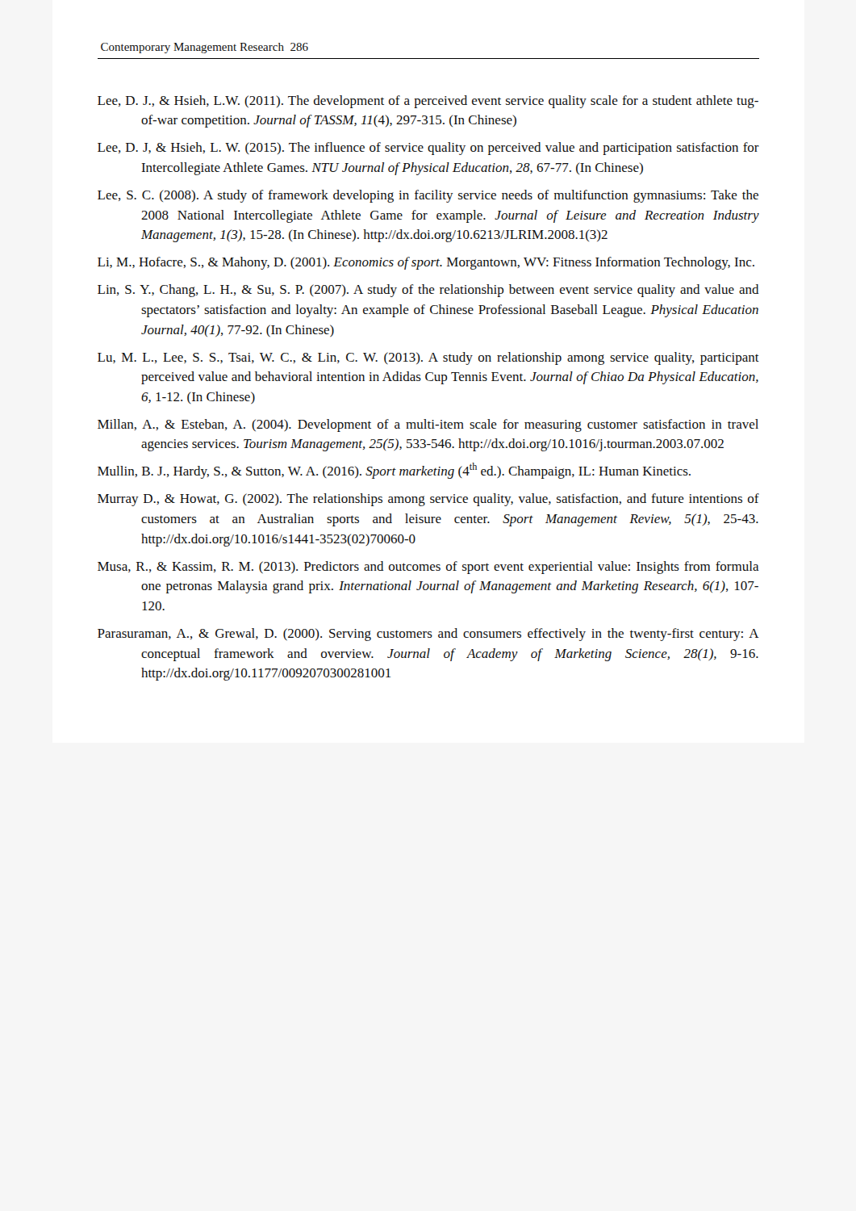Contemporary Management Research 286
Lee, D. J., & Hsieh, L.W. (2011). The development of a perceived event service quality scale for a student athlete tug-of-war competition. Journal of TASSM, 11(4), 297-315. (In Chinese)
Lee, D. J, & Hsieh, L. W. (2015). The influence of service quality on perceived value and participation satisfaction for Intercollegiate Athlete Games. NTU Journal of Physical Education, 28, 67-77. (In Chinese)
Lee, S. C. (2008). A study of framework developing in facility service needs of multifunction gymnasiums: Take the 2008 National Intercollegiate Athlete Game for example. Journal of Leisure and Recreation Industry Management, 1(3), 15-28. (In Chinese). http://dx.doi.org/10.6213/JLRIM.2008.1(3)2
Li, M., Hofacre, S., & Mahony, D. (2001). Economics of sport. Morgantown, WV: Fitness Information Technology, Inc.
Lin, S. Y., Chang, L. H., & Su, S. P. (2007). A study of the relationship between event service quality and value and spectators’ satisfaction and loyalty: An example of Chinese Professional Baseball League. Physical Education Journal, 40(1), 77-92. (In Chinese)
Lu, M. L., Lee, S. S., Tsai, W. C., & Lin, C. W. (2013). A study on relationship among service quality, participant perceived value and behavioral intention in Adidas Cup Tennis Event. Journal of Chiao Da Physical Education, 6, 1-12. (In Chinese)
Millan, A., & Esteban, A. (2004). Development of a multi-item scale for measuring customer satisfaction in travel agencies services. Tourism Management, 25(5), 533-546. http://dx.doi.org/10.1016/j.tourman.2003.07.002
Mullin, B. J., Hardy, S., & Sutton, W. A. (2016). Sport marketing (4th ed.). Champaign, IL: Human Kinetics.
Murray D., & Howat, G. (2002). The relationships among service quality, value, satisfaction, and future intentions of customers at an Australian sports and leisure center. Sport Management Review, 5(1), 25-43. http://dx.doi.org/10.1016/s1441-3523(02)70060-0
Musa, R., & Kassim, R. M. (2013). Predictors and outcomes of sport event experiential value: Insights from formula one petronas Malaysia grand prix. International Journal of Management and Marketing Research, 6(1), 107-120.
Parasuraman, A., & Grewal, D. (2000). Serving customers and consumers effectively in the twenty-first century: A conceptual framework and overview. Journal of Academy of Marketing Science, 28(1), 9-16. http://dx.doi.org/10.1177/0092070300281001